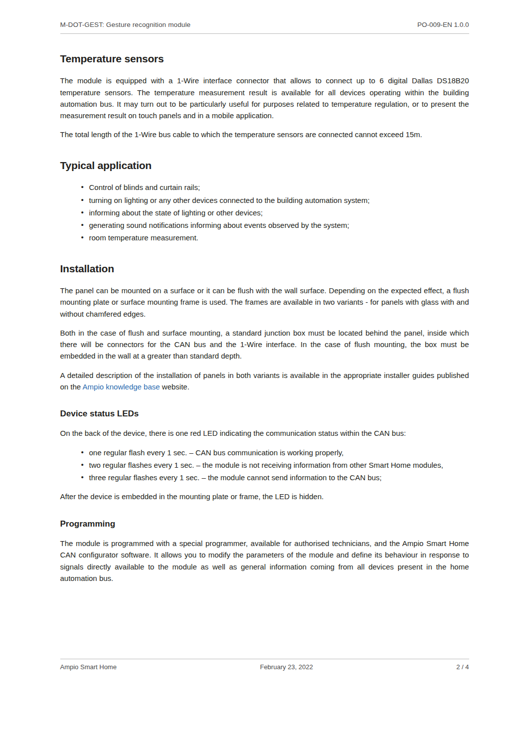M-DOT-GEST: Gesture recognition module PO-009-EN 1.0.0
Temperature sensors
The module is equipped with a 1-Wire interface connector that allows to connect up to 6 digital Dallas DS18B20 temperature sensors. The temperature measurement result is available for all devices operating within the building automation bus. It may turn out to be particularly useful for purposes related to temperature regulation, or to present the measurement result on touch panels and in a mobile application.
The total length of the 1-Wire bus cable to which the temperature sensors are connected cannot exceed 15m.
Typical application
Control of blinds and curtain rails;
turning on lighting or any other devices connected to the building automation system;
informing about the state of lighting or other devices;
generating sound notifications informing about events observed by the system;
room temperature measurement.
Installation
The panel can be mounted on a surface or it can be flush with the wall surface. Depending on the expected effect, a flush mounting plate or surface mounting frame is used. The frames are available in two variants - for panels with glass with and without chamfered edges.
Both in the case of flush and surface mounting, a standard junction box must be located behind the panel, inside which there will be connectors for the CAN bus and the 1-Wire interface. In the case of flush mounting, the box must be embedded in the wall at a greater than standard depth.
A detailed description of the installation of panels in both variants is available in the appropriate installer guides published on the Ampio knowledge base website.
Device status LEDs
On the back of the device, there is one red LED indicating the communication status within the CAN bus:
one regular flash every 1 sec. – CAN bus communication is working properly,
two regular flashes every 1 sec. – the module is not receiving information from other Smart Home modules,
three regular flashes every 1 sec. – the module cannot send information to the CAN bus;
After the device is embedded in the mounting plate or frame, the LED is hidden.
Programming
The module is programmed with a special programmer, available for authorised technicians, and the Ampio Smart Home CAN configurator software. It allows you to modify the parameters of the module and define its behaviour in response to signals directly available to the module as well as general information coming from all devices present in the home automation bus.
Ampio Smart Home February 23, 2022 2 / 4